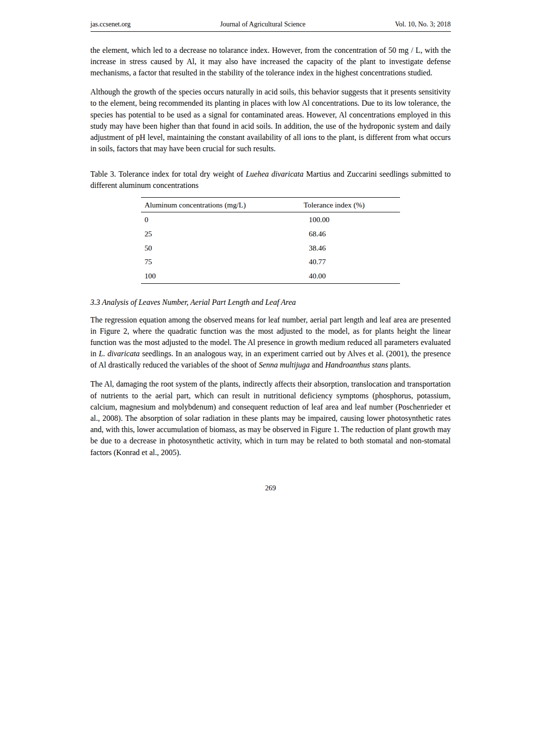jas.ccsenet.org Journal of Agricultural Science Vol. 10, No. 3; 2018
the element, which led to a decrease no tolarance index. However, from the concentration of 50 mg / L, with the increase in stress caused by Al, it may also have increased the capacity of the plant to investigate defense mechanisms, a factor that resulted in the stability of the tolerance index in the highest concentrations studied.
Although the growth of the species occurs naturally in acid soils, this behavior suggests that it presents sensitivity to the element, being recommended its planting in places with low Al concentrations. Due to its low tolerance, the species has potential to be used as a signal for contaminated areas. However, Al concentrations employed in this study may have been higher than that found in acid soils. In addition, the use of the hydroponic system and daily adjustment of pH level, maintaining the constant availability of all ions to the plant, is different from what occurs in soils, factors that may have been crucial for such results.
Table 3. Tolerance index for total dry weight of Luehea divaricata Martius and Zuccarini seedlings submitted to different aluminum concentrations
| Aluminum concentrations (mg/L) | Tolerance index (%) |
| --- | --- |
| 0 | 100.00 |
| 25 | 68.46 |
| 50 | 38.46 |
| 75 | 40.77 |
| 100 | 40.00 |
3.3 Analysis of Leaves Number, Aerial Part Length and Leaf Area
The regression equation among the observed means for leaf number, aerial part length and leaf area are presented in Figure 2, where the quadratic function was the most adjusted to the model, as for plants height the linear function was the most adjusted to the model. The Al presence in growth medium reduced all parameters evaluated in L. divaricata seedlings. In an analogous way, in an experiment carried out by Alves et al. (2001), the presence of Al drastically reduced the variables of the shoot of Senna multijuga and Handroanthus stans plants.
The Al, damaging the root system of the plants, indirectly affects their absorption, translocation and transportation of nutrients to the aerial part, which can result in nutritional deficiency symptoms (phosphorus, potassium, calcium, magnesium and molybdenum) and consequent reduction of leaf area and leaf number (Poschenrieder et al., 2008). The absorption of solar radiation in these plants may be impaired, causing lower photosynthetic rates and, with this, lower accumulation of biomass, as may be observed in Figure 1. The reduction of plant growth may be due to a decrease in photosynthetic activity, which in turn may be related to both stomatal and non-stomatal factors (Konrad et al., 2005).
269